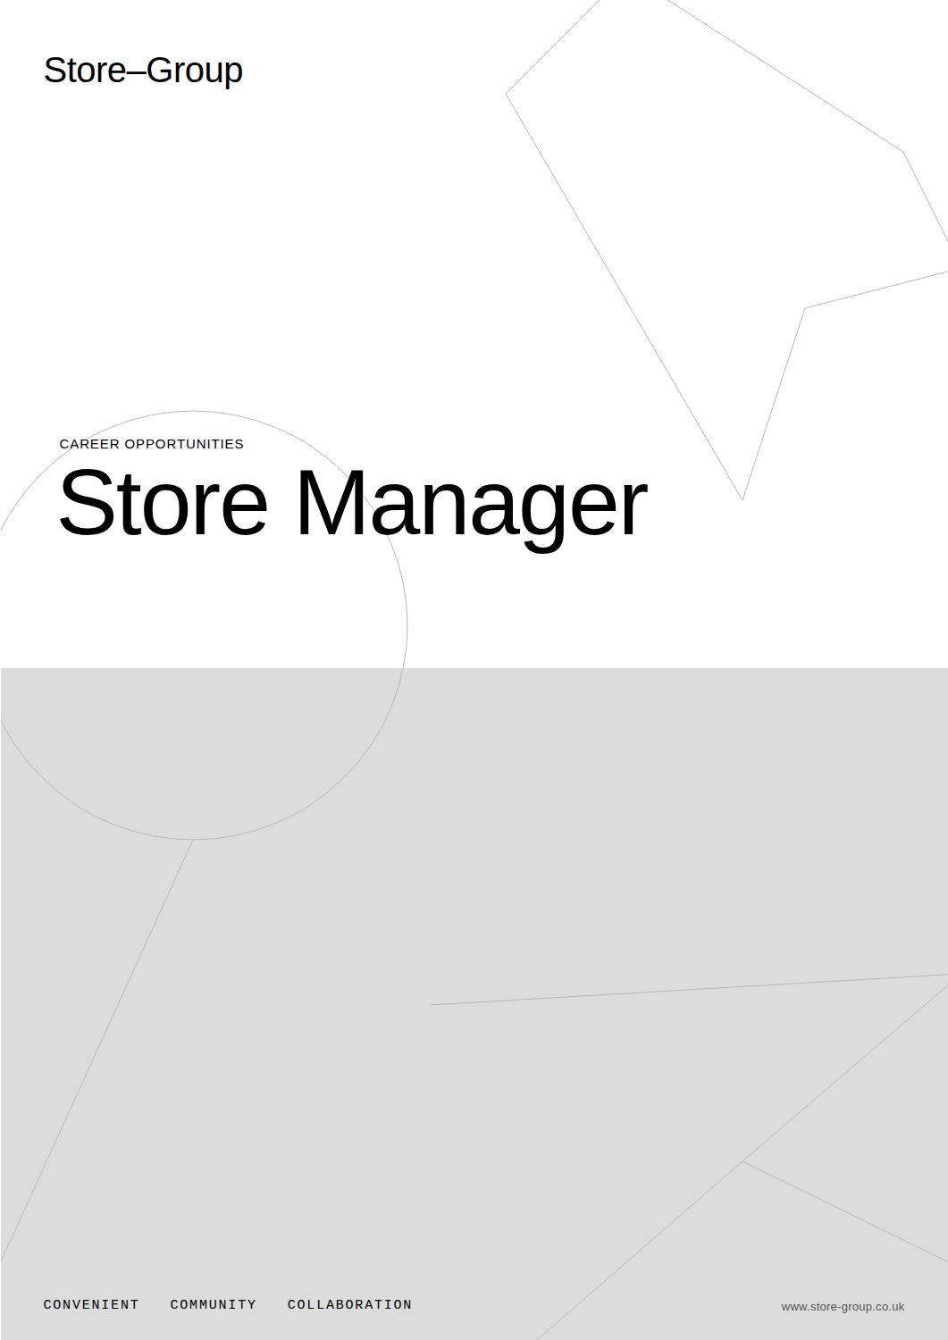Store–Group
CAREER OPPORTUNITIES
Store Manager
CONVENIENT COMMUNITY COLLABORATION
www.store-group.co.uk